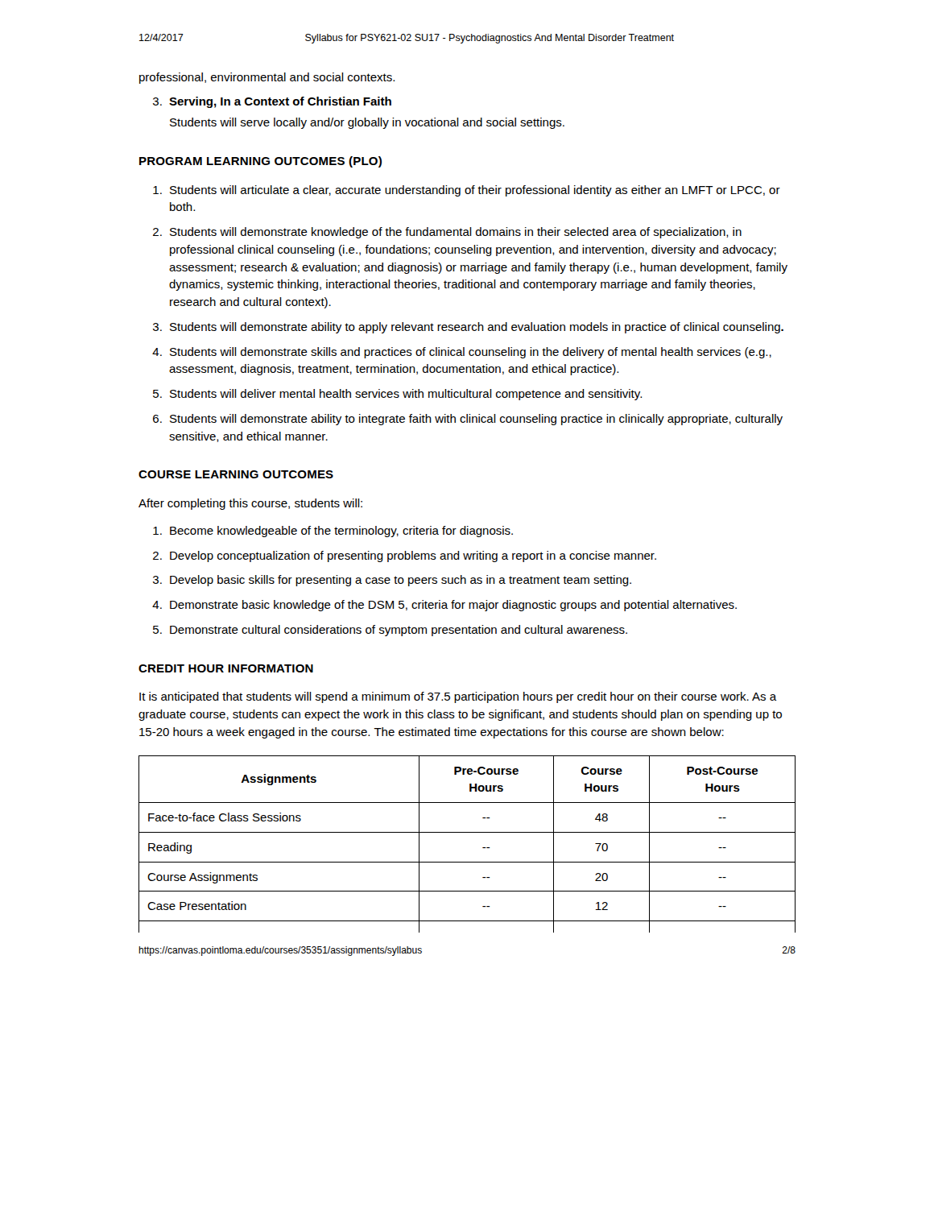12/4/2017 Syllabus for PSY621-02 SU17 - Psychodiagnostics And Mental Disorder Treatment
professional, environmental and social contexts.
Serving, In a Context of Christian Faith
Students will serve locally and/or globally in vocational and social settings.
PROGRAM LEARNING OUTCOMES (PLO)
Students will articulate a clear, accurate understanding of their professional identity as either an LMFT or LPCC, or both.
Students will demonstrate knowledge of the fundamental domains in their selected area of specialization, in professional clinical counseling (i.e., foundations; counseling prevention, and intervention, diversity and advocacy; assessment; research & evaluation; and diagnosis) or marriage and family therapy (i.e., human development, family dynamics, systemic thinking, interactional theories, traditional and contemporary marriage and family theories, research and cultural context).
Students will demonstrate ability to apply relevant research and evaluation models in practice of clinical counseling.
Students will demonstrate skills and practices of clinical counseling in the delivery of mental health services (e.g., assessment, diagnosis, treatment, termination, documentation, and ethical practice).
Students will deliver mental health services with multicultural competence and sensitivity.
Students will demonstrate ability to integrate faith with clinical counseling practice in clinically appropriate, culturally sensitive, and ethical manner.
COURSE LEARNING OUTCOMES
After completing this course, students will:
Become knowledgeable of the terminology, criteria for diagnosis.
Develop conceptualization of presenting problems and writing a report in a concise manner.
Develop basic skills for presenting a case to peers such as in a treatment team setting.
Demonstrate basic knowledge of the DSM 5, criteria for major diagnostic groups and potential alternatives.
Demonstrate cultural considerations of symptom presentation and cultural awareness.
CREDIT HOUR INFORMATION
It is anticipated that students will spend a minimum of 37.5 participation hours per credit hour on their course work. As a graduate course, students can expect the work in this class to be significant, and students should plan on spending up to 15-20 hours a week engaged in the course. The estimated time expectations for this course are shown below:
| Assignments | Pre-Course Hours | Course Hours | Post-Course Hours |
| --- | --- | --- | --- |
| Face-to-face Class Sessions | -- | 48 | -- |
| Reading | -- | 70 | -- |
| Course Assignments | -- | 20 | -- |
| Case Presentation | -- | 12 | -- |
https://canvas.pointloma.edu/courses/35351/assignments/syllabus 2/8